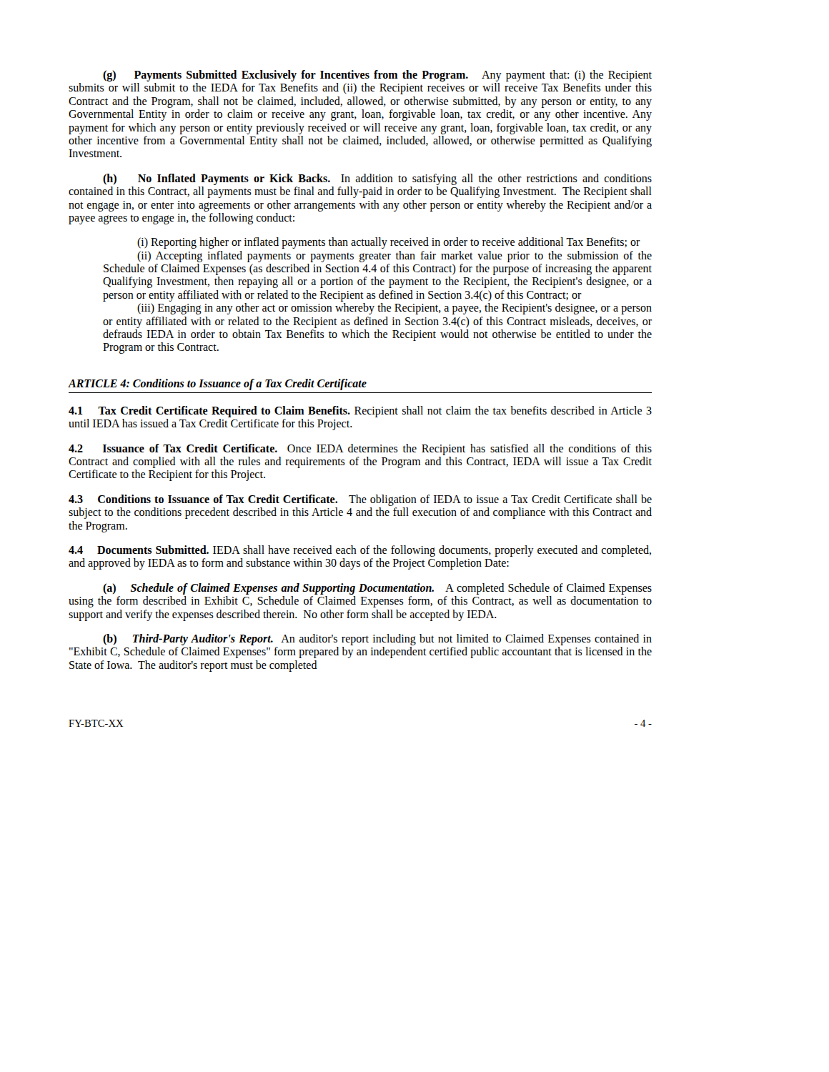(g) Payments Submitted Exclusively for Incentives from the Program. Any payment that: (i) the Recipient submits or will submit to the IEDA for Tax Benefits and (ii) the Recipient receives or will receive Tax Benefits under this Contract and the Program, shall not be claimed, included, allowed, or otherwise submitted, by any person or entity, to any Governmental Entity in order to claim or receive any grant, loan, forgivable loan, tax credit, or any other incentive. Any payment for which any person or entity previously received or will receive any grant, loan, forgivable loan, tax credit, or any other incentive from a Governmental Entity shall not be claimed, included, allowed, or otherwise permitted as Qualifying Investment.
(h) No Inflated Payments or Kick Backs. In addition to satisfying all the other restrictions and conditions contained in this Contract, all payments must be final and fully-paid in order to be Qualifying Investment. The Recipient shall not engage in, or enter into agreements or other arrangements with any other person or entity whereby the Recipient and/or a payee agrees to engage in, the following conduct:
(i) Reporting higher or inflated payments than actually received in order to receive additional Tax Benefits; or
(ii) Accepting inflated payments or payments greater than fair market value prior to the submission of the Schedule of Claimed Expenses (as described in Section 4.4 of this Contract) for the purpose of increasing the apparent Qualifying Investment, then repaying all or a portion of the payment to the Recipient, the Recipient's designee, or a person or entity affiliated with or related to the Recipient as defined in Section 3.4(c) of this Contract; or
(iii) Engaging in any other act or omission whereby the Recipient, a payee, the Recipient's designee, or a person or entity affiliated with or related to the Recipient as defined in Section 3.4(c) of this Contract misleads, deceives, or defrauds IEDA in order to obtain Tax Benefits to which the Recipient would not otherwise be entitled to under the Program or this Contract.
ARTICLE 4: Conditions to Issuance of a Tax Credit Certificate
4.1 Tax Credit Certificate Required to Claim Benefits. Recipient shall not claim the tax benefits described in Article 3 until IEDA has issued a Tax Credit Certificate for this Project.
4.2 Issuance of Tax Credit Certificate. Once IEDA determines the Recipient has satisfied all the conditions of this Contract and complied with all the rules and requirements of the Program and this Contract, IEDA will issue a Tax Credit Certificate to the Recipient for this Project.
4.3 Conditions to Issuance of Tax Credit Certificate. The obligation of IEDA to issue a Tax Credit Certificate shall be subject to the conditions precedent described in this Article 4 and the full execution of and compliance with this Contract and the Program.
4.4 Documents Submitted. IEDA shall have received each of the following documents, properly executed and completed, and approved by IEDA as to form and substance within 30 days of the Project Completion Date:
(a) Schedule of Claimed Expenses and Supporting Documentation. A completed Schedule of Claimed Expenses using the form described in Exhibit C, Schedule of Claimed Expenses form, of this Contract, as well as documentation to support and verify the expenses described therein. No other form shall be accepted by IEDA.
(b) Third-Party Auditor's Report. An auditor's report including but not limited to Claimed Expenses contained in "Exhibit C, Schedule of Claimed Expenses" form prepared by an independent certified public accountant that is licensed in the State of Iowa. The auditor's report must be completed
FY-BTC-XX - 4 -